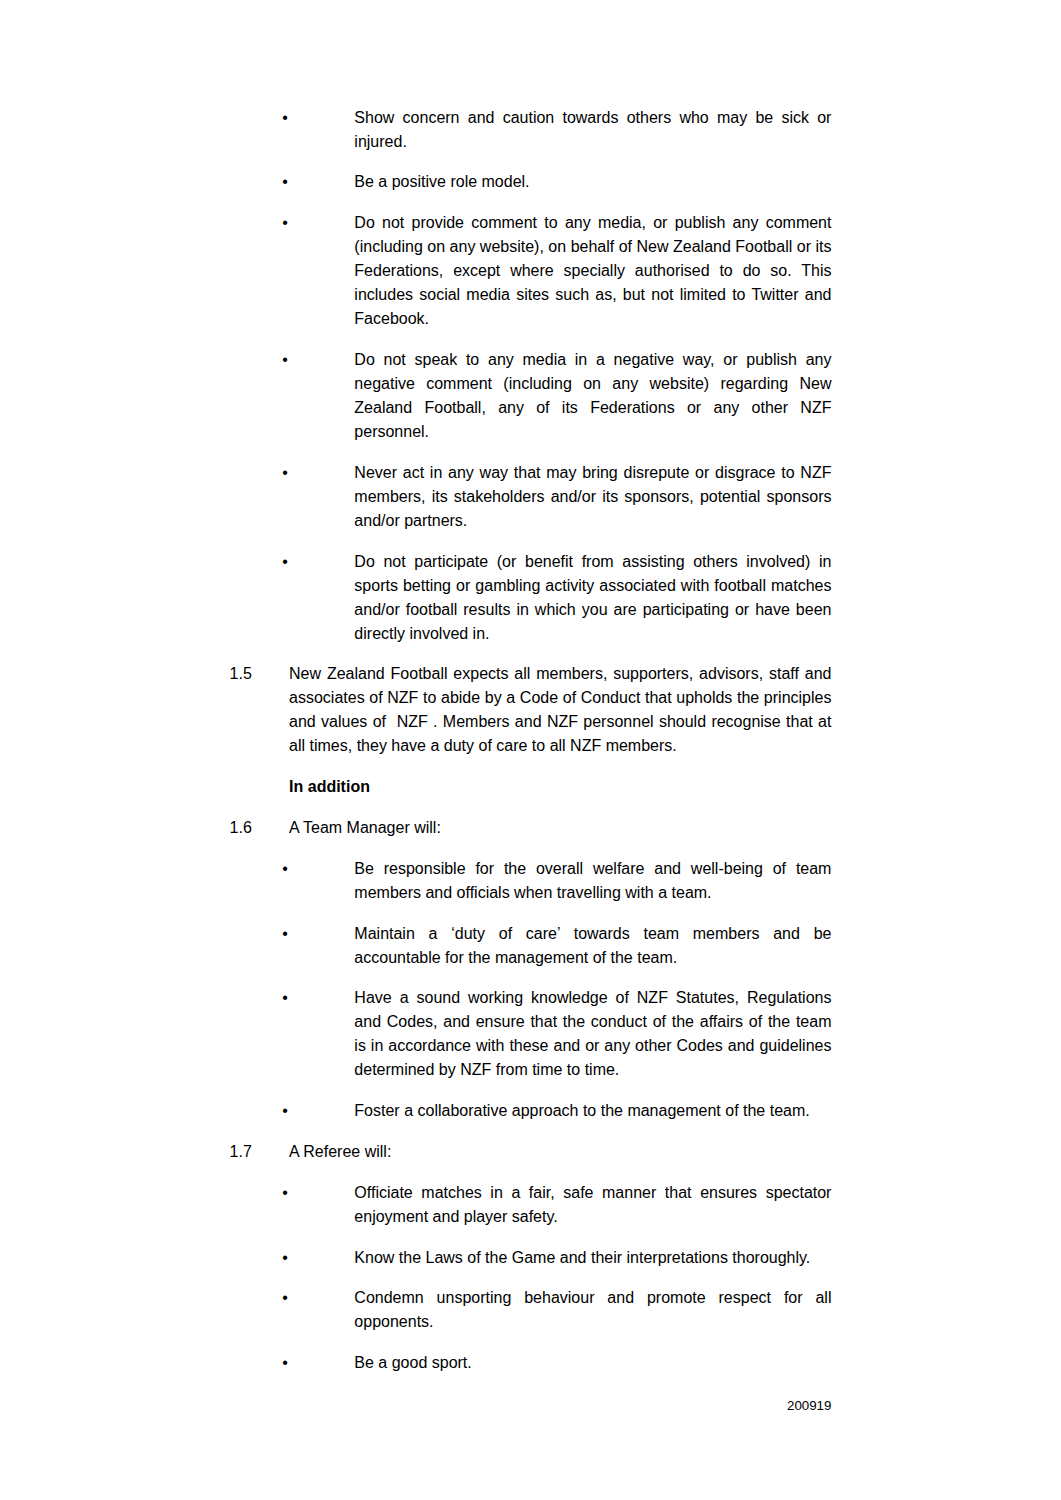Show concern and caution towards others who may be sick or injured.
Be a positive role model.
Do not provide comment to any media, or publish any comment (including on any website), on behalf of New Zealand Football or its Federations, except where specially authorised to do so. This includes social media sites such as, but not limited to Twitter and Facebook.
Do not speak to any media in a negative way, or publish any negative comment (including on any website) regarding New Zealand Football, any of its Federations or any other NZF personnel.
Never act in any way that may bring disrepute or disgrace to NZF members, its stakeholders and/or its sponsors, potential sponsors and/or partners.
Do not participate (or benefit from assisting others involved) in sports betting or gambling activity associated with football matches and/or football results in which you are participating or have been directly involved in.
1.5
New Zealand Football expects all members, supporters, advisors, staff and associates of NZF to abide by a Code of Conduct that upholds the principles and values of NZF . Members and NZF personnel should recognise that at all times, they have a duty of care to all NZF members.
In addition
1.6
A Team Manager will:
Be responsible for the overall welfare and well-being of team members and officials when travelling with a team.
Maintain a ‘duty of care’ towards team members and be accountable for the management of the team.
Have a sound working knowledge of NZF Statutes, Regulations and Codes, and ensure that the conduct of the affairs of the team is in accordance with these and or any other Codes and guidelines determined by NZF from time to time.
Foster a collaborative approach to the management of the team.
1.7
A Referee will:
Officiate matches in a fair, safe manner that ensures spectator enjoyment and player safety.
Know the Laws of the Game and their interpretations thoroughly.
Condemn unsporting behaviour and promote respect for all opponents.
Be a good sport.
200919